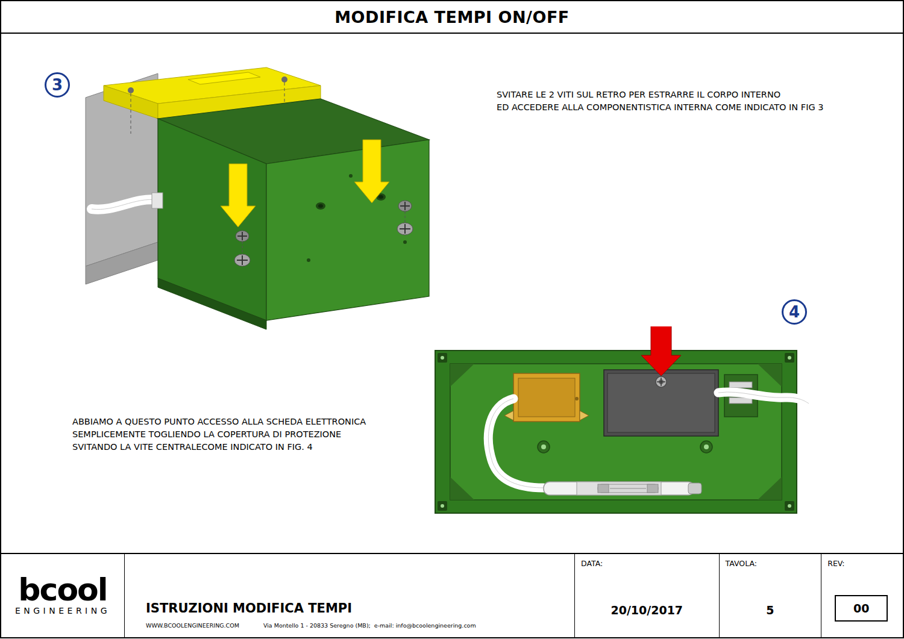MODIFICA TEMPI ON/OFF
3
SVITARE LE 2 VITI SUL RETRO PER ESTRARRE IL CORPO INTERNO
ED ACCEDERE ALLA COMPONENTISTICA INTERNA COME INDICATO IN FIG 3
4
ABBIAMO A QUESTO PUNTO ACCESSO ALLA SCHEDA ELETTRONICA
SEMPLICEMENTE TOGLIENDO LA COPERTURA DI PROTEZIONE
SVITANDO LA VITE CENTRALECOME INDICATO IN FIG. 4
bcool
ENGINEERING
ISTRUZIONI MODIFICA TEMPI
WWW.BCOOLENGINEERING.COM Via Montello 1 - 20833 Seregno (MB); e-mail: info@bcoolengineering.com
DATA: 20/10/2017
TAVOLA: 5
REV:
00